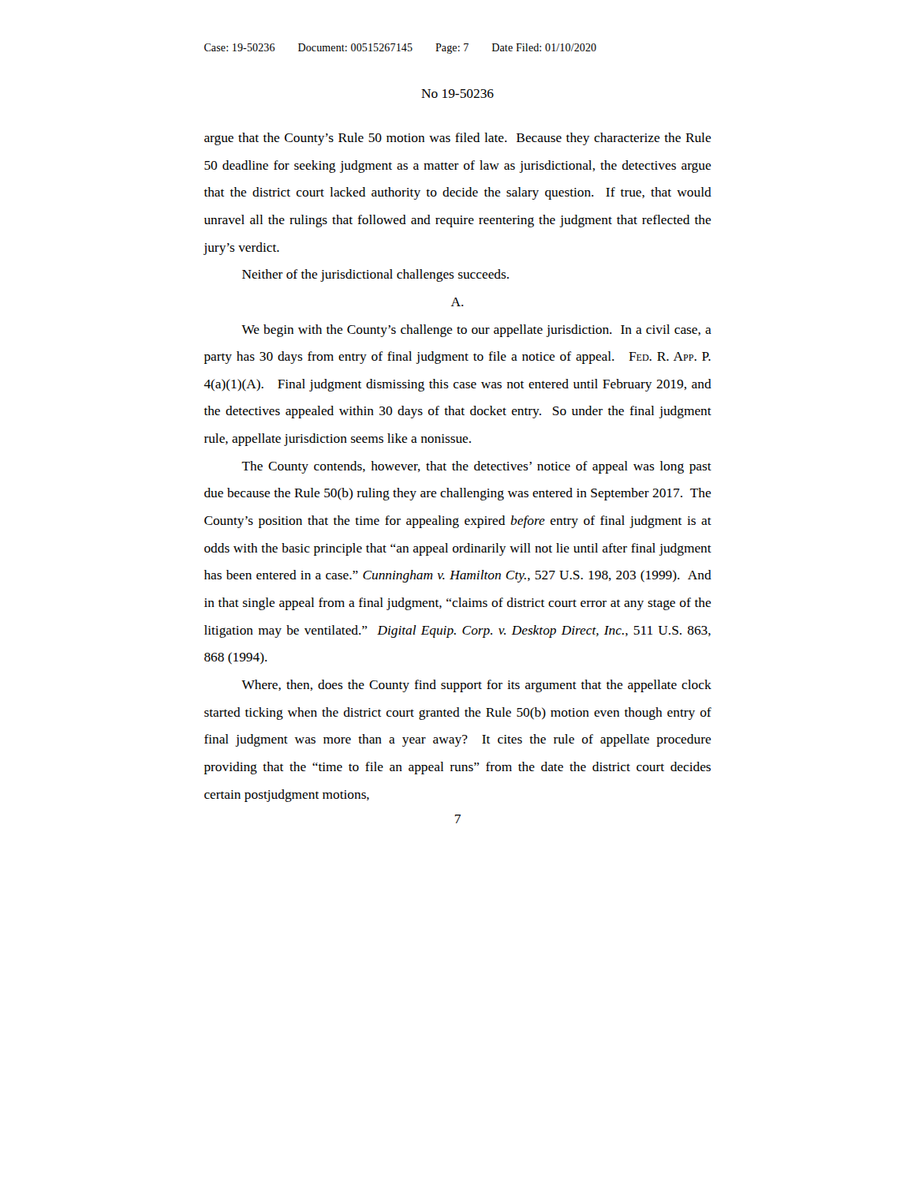Case: 19-50236 Document: 00515267145 Page: 7 Date Filed: 01/10/2020
No 19-50236
argue that the County’s Rule 50 motion was filed late. Because they characterize the Rule 50 deadline for seeking judgment as a matter of law as jurisdictional, the detectives argue that the district court lacked authority to decide the salary question. If true, that would unravel all the rulings that followed and require reentering the judgment that reflected the jury’s verdict.
Neither of the jurisdictional challenges succeeds.
A.
We begin with the County’s challenge to our appellate jurisdiction. In a civil case, a party has 30 days from entry of final judgment to file a notice of appeal. Fed. R. App. P. 4(a)(1)(A). Final judgment dismissing this case was not entered until February 2019, and the detectives appealed within 30 days of that docket entry. So under the final judgment rule, appellate jurisdiction seems like a nonissue.
The County contends, however, that the detectives’ notice of appeal was long past due because the Rule 50(b) ruling they are challenging was entered in September 2017. The County’s position that the time for appealing expired before entry of final judgment is at odds with the basic principle that “an appeal ordinarily will not lie until after final judgment has been entered in a case.” Cunningham v. Hamilton Cty., 527 U.S. 198, 203 (1999). And in that single appeal from a final judgment, “claims of district court error at any stage of the litigation may be ventilated.” Digital Equip. Corp. v. Desktop Direct, Inc., 511 U.S. 863, 868 (1994).
Where, then, does the County find support for its argument that the appellate clock started ticking when the district court granted the Rule 50(b) motion even though entry of final judgment was more than a year away? It cites the rule of appellate procedure providing that the “time to file an appeal runs” from the date the district court decides certain postjudgment motions,
7